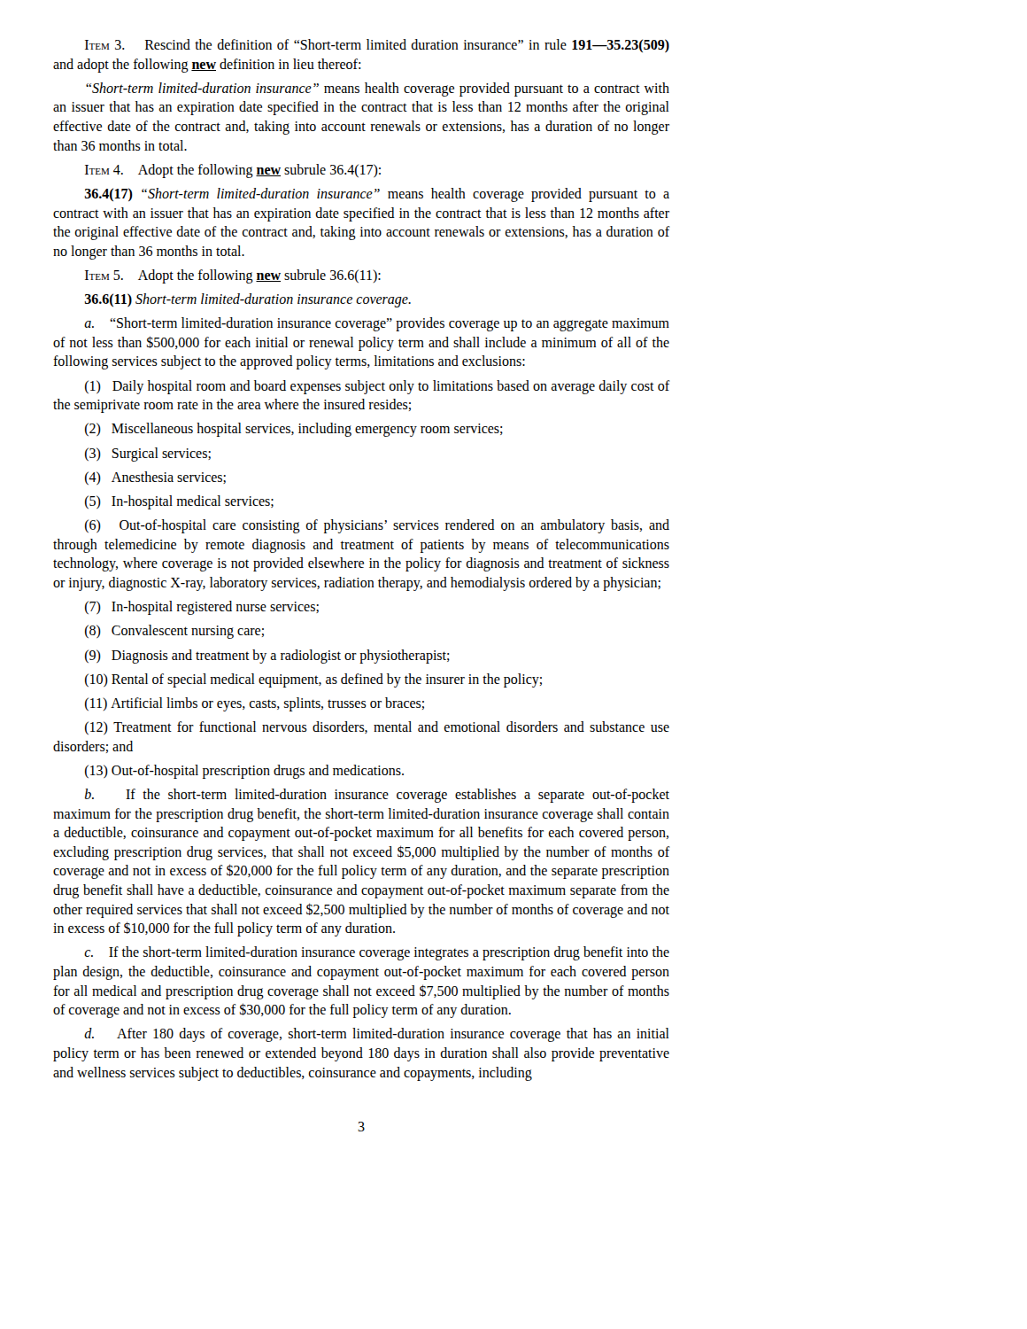Item 3. Rescind the definition of “Short-term limited duration insurance” in rule 191—35.23(509) and adopt the following new definition in lieu thereof:
“Short-term limited-duration insurance” means health coverage provided pursuant to a contract with an issuer that has an expiration date specified in the contract that is less than 12 months after the original effective date of the contract and, taking into account renewals or extensions, has a duration of no longer than 36 months in total.
Item 4. Adopt the following new subrule 36.4(17):
36.4(17) “Short-term limited-duration insurance” means health coverage provided pursuant to a contract with an issuer that has an expiration date specified in the contract that is less than 12 months after the original effective date of the contract and, taking into account renewals or extensions, has a duration of no longer than 36 months in total.
Item 5. Adopt the following new subrule 36.6(11):
36.6(11) Short-term limited-duration insurance coverage.
a. “Short-term limited-duration insurance coverage” provides coverage up to an aggregate maximum of not less than $500,000 for each initial or renewal policy term and shall include a minimum of all of the following services subject to the approved policy terms, limitations and exclusions:
(1) Daily hospital room and board expenses subject only to limitations based on average daily cost of the semiprivate room rate in the area where the insured resides;
(2) Miscellaneous hospital services, including emergency room services;
(3) Surgical services;
(4) Anesthesia services;
(5) In-hospital medical services;
(6) Out-of-hospital care consisting of physicians’ services rendered on an ambulatory basis, and through telemedicine by remote diagnosis and treatment of patients by means of telecommunications technology, where coverage is not provided elsewhere in the policy for diagnosis and treatment of sickness or injury, diagnostic X-ray, laboratory services, radiation therapy, and hemodialysis ordered by a physician;
(7) In-hospital registered nurse services;
(8) Convalescent nursing care;
(9) Diagnosis and treatment by a radiologist or physiotherapist;
(10) Rental of special medical equipment, as defined by the insurer in the policy;
(11) Artificial limbs or eyes, casts, splints, trusses or braces;
(12) Treatment for functional nervous disorders, mental and emotional disorders and substance use disorders; and
(13) Out-of-hospital prescription drugs and medications.
b. If the short-term limited-duration insurance coverage establishes a separate out-of-pocket maximum for the prescription drug benefit, the short-term limited-duration insurance coverage shall contain a deductible, coinsurance and copayment out-of-pocket maximum for all benefits for each covered person, excluding prescription drug services, that shall not exceed $5,000 multiplied by the number of months of coverage and not in excess of $20,000 for the full policy term of any duration, and the separate prescription drug benefit shall have a deductible, coinsurance and copayment out-of-pocket maximum separate from the other required services that shall not exceed $2,500 multiplied by the number of months of coverage and not in excess of $10,000 for the full policy term of any duration.
c. If the short-term limited-duration insurance coverage integrates a prescription drug benefit into the plan design, the deductible, coinsurance and copayment out-of-pocket maximum for each covered person for all medical and prescription drug coverage shall not exceed $7,500 multiplied by the number of months of coverage and not in excess of $30,000 for the full policy term of any duration.
d. After 180 days of coverage, short-term limited-duration insurance coverage that has an initial policy term or has been renewed or extended beyond 180 days in duration shall also provide preventative and wellness services subject to deductibles, coinsurance and copayments, including
3